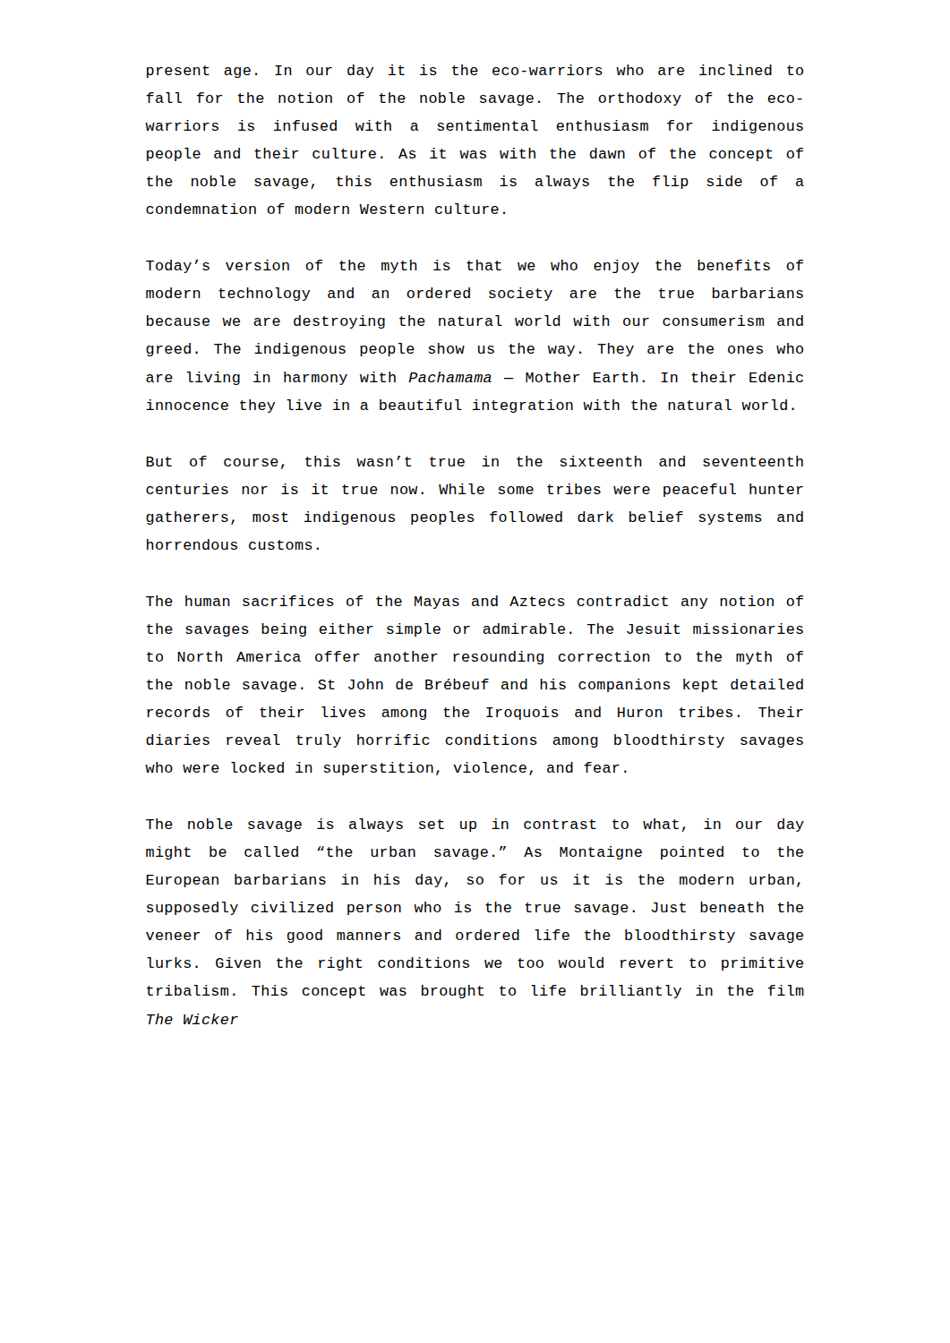present age. In our day it is the eco-warriors who are inclined to fall for the notion of the noble savage. The orthodoxy of the eco-warriors is infused with a sentimental enthusiasm for indigenous people and their culture. As it was with the dawn of the concept of the noble savage, this enthusiasm is always the flip side of a condemnation of modern Western culture.
Today’s version of the myth is that we who enjoy the benefits of modern technology and an ordered society are the true barbarians because we are destroying the natural world with our consumerism and greed. The indigenous people show us the way. They are the ones who are living in harmony with Pachamama — Mother Earth. In their Edenic innocence they live in a beautiful integration with the natural world.
But of course, this wasn’t true in the sixteenth and seventeenth centuries nor is it true now. While some tribes were peaceful hunter gatherers, most indigenous peoples followed dark belief systems and horrendous customs.
The human sacrifices of the Mayas and Aztecs contradict any notion of the savages being either simple or admirable. The Jesuit missionaries to North America offer another resounding correction to the myth of the noble savage. St John de Brébeuf and his companions kept detailed records of their lives among the Iroquois and Huron tribes. Their diaries reveal truly horrific conditions among bloodthirsty savages who were locked in superstition, violence, and fear.
The noble savage is always set up in contrast to what, in our day might be called “the urban savage.” As Montaigne pointed to the European barbarians in his day, so for us it is the modern urban, supposedly civilized person who is the true savage. Just beneath the veneer of his good manners and ordered life the bloodthirsty savage lurks. Given the right conditions we too would revert to primitive tribalism. This concept was brought to life brilliantly in the film The Wicker